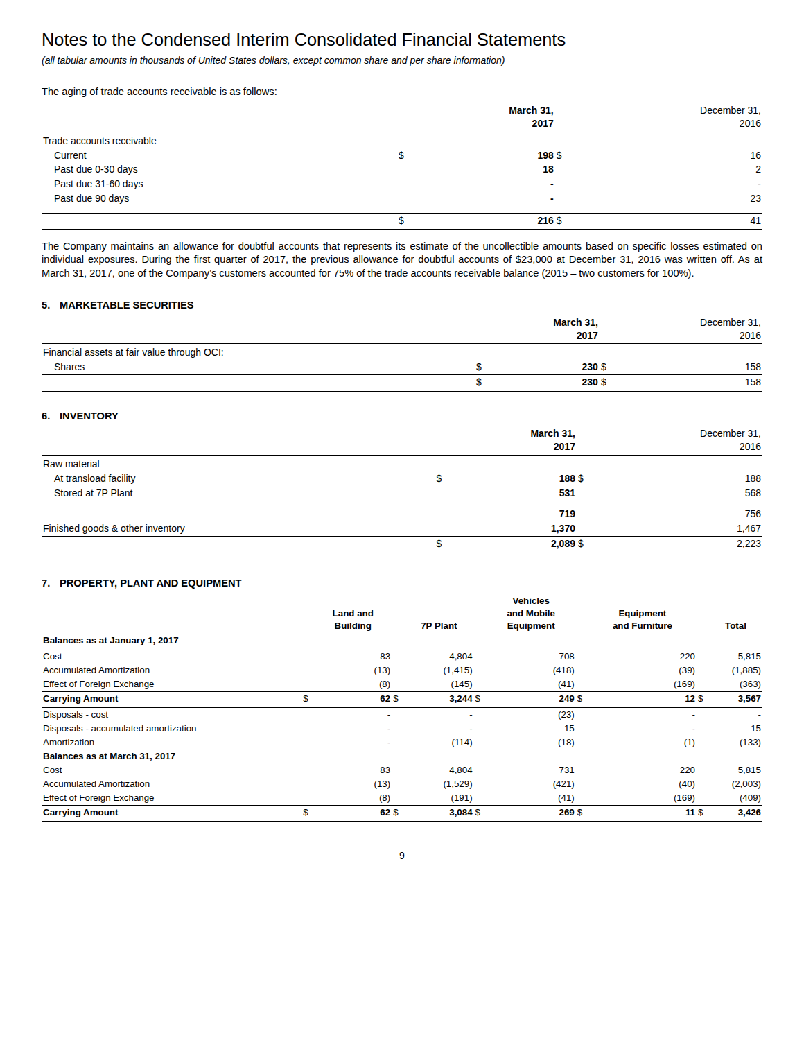Notes to the Condensed Interim Consolidated Financial Statements
(all tabular amounts in thousands of United States dollars, except common share and per share information)
The aging of trade accounts receivable is as follows:
| | | March 31, 2017 | | December 31, 2016 |
| Trade accounts receivable | | | | |
| Current | $ | 198 | $ | 16 |
| Past due 0-30 days | | 18 | | 2 |
| Past due 31-60 days | | - | | - |
| Past due 90 days | | - | | 23 |
| | $ | 216 | $ | 41 |
The Company maintains an allowance for doubtful accounts that represents its estimate of the uncollectible amounts based on specific losses estimated on individual exposures. During the first quarter of 2017, the previous allowance for doubtful accounts of $23,000 at December 31, 2016 was written off. As at March 31, 2017, one of the Company’s customers accounted for 75% of the trade accounts receivable balance (2015 – two customers for 100%).
5. MARKETABLE SECURITIES
| | | March 31, 2017 | | December 31, 2016 |
| Financial assets at fair value through OCI: | | | | |
| Shares | $ | 230 | $ | 158 |
| | $ | 230 | $ | 158 |
6. INVENTORY
| | | March 31, 2017 | | December 31, 2016 |
| Raw material | | | | |
| At transload facility | $ | 188 | $ | 188 |
| Stored at 7P Plant | | 531 | | 568 |
| | | 719 | | 756 |
| Finished goods & other inventory | | 1,370 | | 1,467 |
| | $ | 2,089 | $ | 2,223 |
7. PROPERTY, PLANT AND EQUIPMENT
| | | Land and Building | | 7P Plant | | Vehicles and Mobile Equipment | | Equipment and Furniture | | Total |
| --- | --- | --- | --- | --- | --- | --- | --- | --- | --- | --- |
| Balances as at January 1, 2017 | |
| Cost | | 83 | | 4,804 | | 708 | | 220 | | 5,815 |
| Accumulated Amortization | | (13) | | (1,415) | | (418) | | (39) | | (1,885) |
| Effect of Foreign Exchange | | (8) | | (145) | | (41) | | (169) | | (363) |
| Carrying Amount | $ | 62 | $ | 3,244 | $ | 249 | $ | 12 | $ | 3,567 |
| Disposals - cost | | - | | - | | (23) | | - | | - |
| Disposals - accumulated amortization | | - | | - | | 15 | | - | | 15 |
| Amortization | | - | | (114) | | (18) | | (1) | | (133) |
| Balances as at March 31, 2017 | |
| Cost | | 83 | | 4,804 | | 731 | | 220 | | 5,815 |
| Accumulated Amortization | | (13) | | (1,529) | | (421) | | (40) | | (2,003) |
| Effect of Foreign Exchange | | (8) | | (191) | | (41) | | (169) | | (409) |
| Carrying Amount | $ | 62 | $ | 3,084 | $ | 269 | $ | 11 | $ | 3,426 |
9